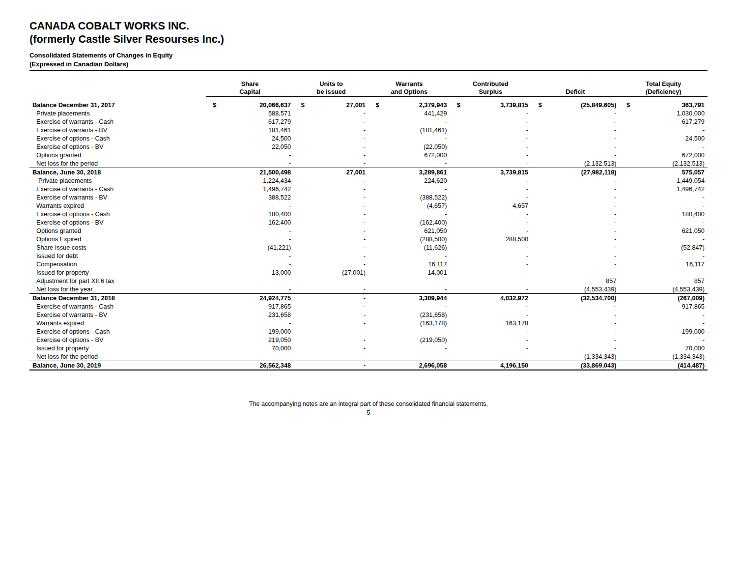CANADA COBALT WORKS INC.
(formerly Castle Silver Resourses Inc.)
Consolidated Statements of Changes in Equity
(Expressed in Canadian Dollars)
| | Share Capital | Units to be issued | Warrants and Options | Contributed Surplus | Deficit | Total Equity (Deficiency) |
| --- | --- | --- | --- | --- | --- | --- |
| Balance December 31, 2017 | $ | 20,066,637 | $ | 27,001 | $ | 2,379,943 | $ | 3,739,815 | $ | (25,849,605) | $ | 363,791 |
| Private placements | | 588,571 | | - | | 441,429 | | - | | - | | 1,030,000 |
| Exercise of warrants - Cash | | 617,279 | | - | | - | | - | | - | | 617,279 |
| Exercise of warrants - BV | | 181,461 | | - | | (181,461) | | - | | - | | - |
| Exercise of options - Cash | | 24,500 | | - | | - | | - | | - | | 24,500 |
| Exercise of options - BV | | 22,050 | | - | | (22,050) | | - | | - | | - |
| Options granted | | - | | - | | 672,000 | | - | | - | | 672,000 |
| Net loss for the period | | - | | - | | - | | - | | (2,132,513) | | (2,132,513) |
| Balance, June 30, 2018 | | 21,500,498 | | 27,001 | | 3,289,861 | | 3,739,815 | | (27,982,118) | | 575,057 |
| Private placements | | 1,224,434 | | - | | 224,620 | | - | | - | | 1,449,054 |
| Exercise of warrants - Cash | | 1,496,742 | | - | | - | | - | | - | | 1,496,742 |
| Exercise of warrants - BV | | 388,522 | | - | | (388,522) | | - | | - | | - |
| Warrants expired | | - | | - | | (4,657) | | 4,657 | | - | | - |
| Exercise of options - Cash | | 180,400 | | - | | - | | - | | - | | 180,400 |
| Exercise of options - BV | | 162,400 | | - | | (162,400) | | - | | - | | - |
| Options granted | | - | | - | | 621,050 | | - | | - | | 621,050 |
| Options Expired | | - | | - | | (288,500) | | 288,500 | | - | | - |
| Share Issue costs | | (41,221) | | - | | (11,626) | | - | | - | | (52,847) |
| Issued for debt | | - | | - | | - | | - | | - | | - |
| Compensation | | - | | - | | 16,117 | | - | | - | | 16,117 |
| Issued for property | | 13,000 | | (27,001) | | 14,001 | | - | | - | | - |
| Adjustment for part XII.6 tax | | | | | | | | | | 857 | | 857 |
| Net loss for the year | | - | | - | | - | | - | | (4,553,439) | | (4,553,439) |
| Balance December 31, 2018 | | 24,924,775 | | - | | 3,309,944 | | 4,032,972 | | (32,534,700) | | (267,009) |
| Exercise of warrants - Cash | | 917,865 | | - | | - | | - | | - | | 917,865 |
| Exercise of warrants - BV | | 231,658 | | - | | (231,658) | | - | | - | | - |
| Warrants expired | | - | | - | | (163,178) | | 163,178 | | - | | - |
| Exercise of options - Cash | | 199,000 | | - | | - | | - | | - | | 199,000 |
| Exercise of options - BV | | 219,050 | | - | | (219,050) | | - | | - | | - |
| Issued for property | | 70,000 | | - | | - | | - | | - | | 70,000 |
| Net loss for the period | | - | | - | | - | | - | | (1,334,343) | | (1,334,343) |
| Balance, June 30, 2019 | | 26,562,348 | | - | | 2,696,058 | | 4,196,150 | | (33,869,043) | | (414,487) |
The accompanying notes are an integral part of these consolidated financial statements.
5